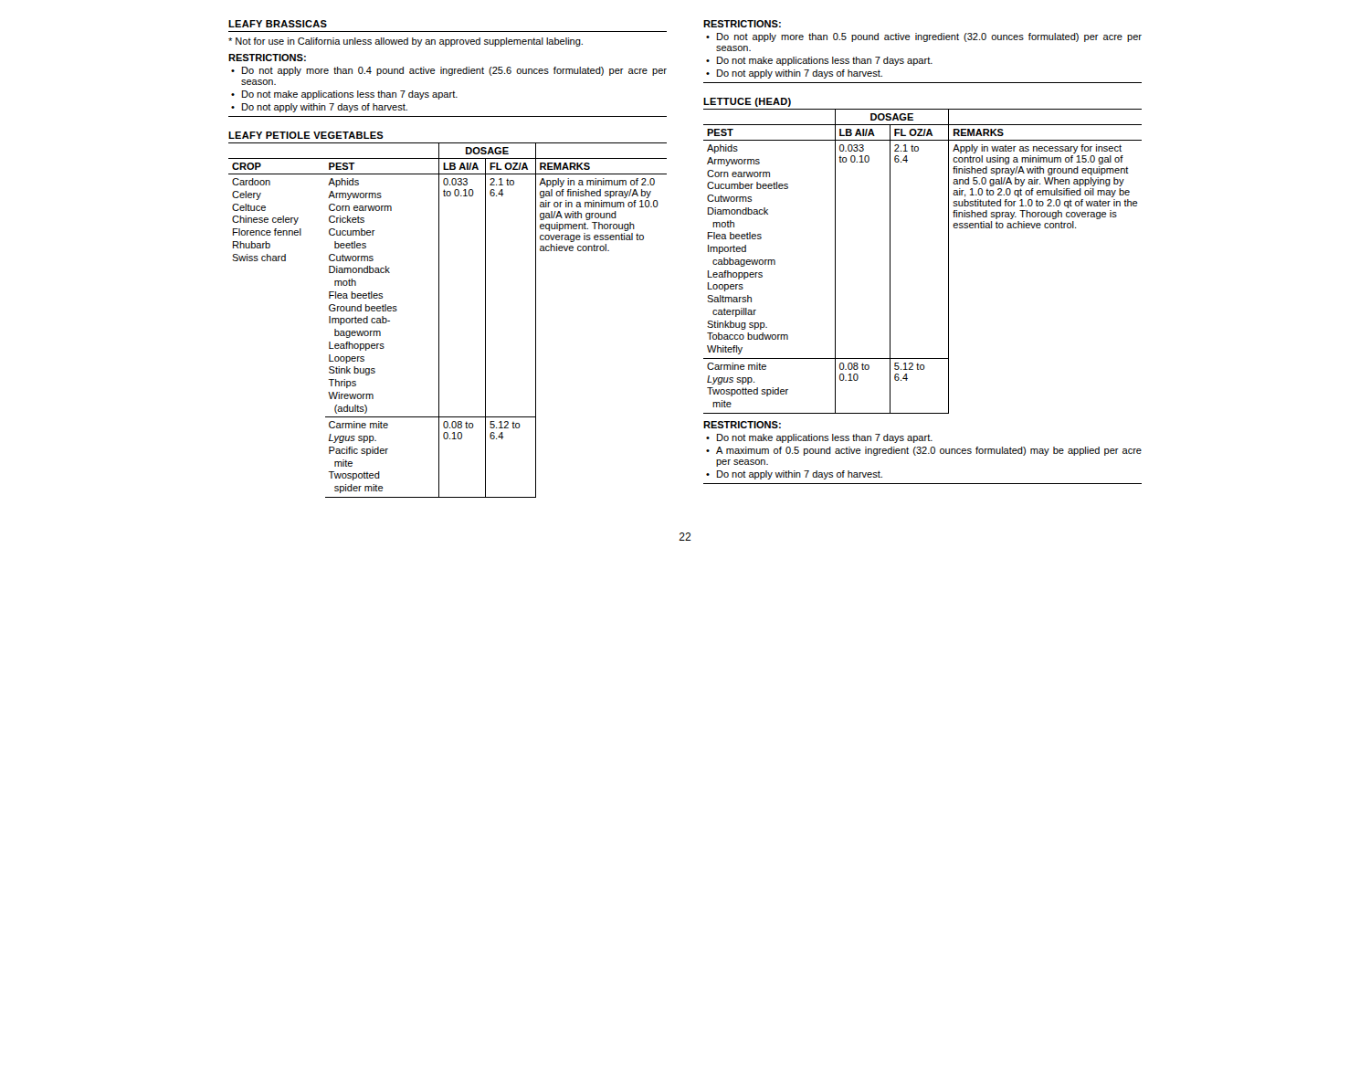LEAFY BRASSICAS
* Not for use in California unless allowed by an approved supplemental labeling.
RESTRICTIONS:
Do not apply more than 0.4 pound active ingredient (25.6 ounces formulated) per acre per season.
Do not make applications less than 7 days apart.
Do not apply within 7 days of harvest.
LEAFY PETIOLE VEGETABLES
| | | DOSAGE | |
| CROP | PEST | LB AI/A | FL OZ/A | REMARKS |
| Cardoon Celery Celtuce Chinese celery Florence fennel Rhubarb Swiss chard | Aphids Armyworms Corn earworm Crickets Cucumber beetles Cutworms Diamondback moth Flea beetles Ground beetles Imported cab- bageworm Leafhoppers Loopers Stink bugs Thrips Wireworm (adults) | 0.033 to 0.10 | 2.1 to 6.4 | Apply in a minimum of 2.0 gal of finished spray/A by air or in a minimum of 10.0 gal/A with ground equipment. Thorough coverage is essential to achieve control. |
| Carmine mite Lygus spp. Pacific spider mite Twospotted spider mite | 0.08 to 0.10 | 5.12 to 6.4 |
RESTRICTIONS:
Do not apply more than 0.5 pound active ingredient (32.0 ounces formulated) per acre per season.
Do not make applications less than 7 days apart.
Do not apply within 7 days of harvest.
LETTUCE (HEAD)
| | DOSAGE | |
| PEST | LB AI/A | FL OZ/A | REMARKS |
| Aphids Armyworms Corn earworm Cucumber beetles Cutworms Diamondback moth Flea beetles Imported cabbageworm Leafhoppers Loopers Saltmarsh caterpillar Stinkbug spp. Tobacco budworm Whitefly | 0.033 to 0.10 | 2.1 to 6.4 | Apply in water as necessary for insect control using a minimum of 15.0 gal of finished spray/A with ground equipment and 5.0 gal/A by air. When applying by air, 1.0 to 2.0 qt of emulsified oil may be substituted for 1.0 to 2.0 qt of water in the finished spray. Thorough coverage is essential to achieve control. |
| Carmine mite Lygus spp. Twospotted spider mite | 0.08 to 0.10 | 5.12 to 6.4 |
RESTRICTIONS:
Do not make applications less than 7 days apart.
A maximum of 0.5 pound active ingredient (32.0 ounces formulated) may be applied per acre per season.
Do not apply within 7 days of harvest.
22